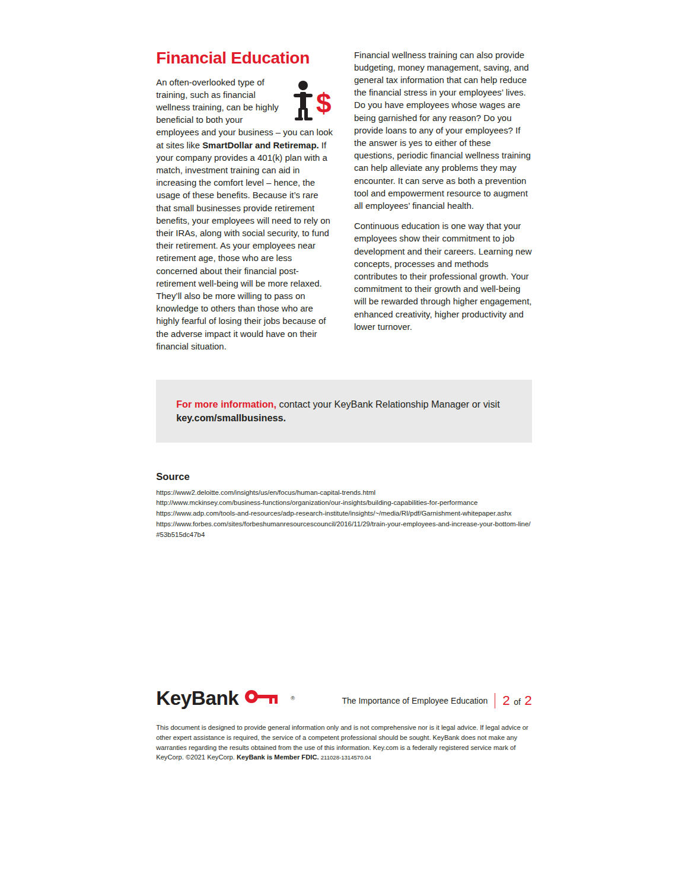Financial Education
$ An often-overlooked type of training, such as financial wellness training, can be highly beneficial to both your employees and your business – you can look at sites like SmartDollar and Retiremap. If your company provides a 401(k) plan with a match, investment training can aid in increasing the comfort level – hence, the usage of these benefits. Because it’s rare that small businesses provide retirement benefits, your employees will need to rely on their IRAs, along with social security, to fund their retirement. As your employees near retirement age, those who are less concerned about their financial post-retirement well-being will be more relaxed. They’ll also be more willing to pass on knowledge to others than those who are highly fearful of losing their jobs because of the adverse impact it would have on their financial situation.
Financial wellness training can also provide budgeting, money management, saving, and general tax information that can help reduce the financial stress in your employees’ lives. Do you have employees whose wages are being garnished for any reason? Do you provide loans to any of your employees? If the answer is yes to either of these questions, periodic financial wellness training can help alleviate any problems they may encounter. It can serve as both a prevention tool and empowerment resource to augment all employees’ financial health.
Continuous education is one way that your employees show their commitment to job development and their careers. Learning new concepts, processes and methods contributes to their professional growth. Your commitment to their growth and well-being will be rewarded through higher engagement, enhanced creativity, higher productivity and lower turnover.
For more information, contact your KeyBank Relationship Manager or visit key.com/smallbusiness.
Source
https://www2.deloitte.com/insights/us/en/focus/human-capital-trends.html
http://www.mckinsey.com/business-functions/organization/our-insights/building-capabilities-for-performance
https://www.adp.com/tools-and-resources/adp-research-institute/insights/~/media/RI/pdf/Garnishment-whitepaper.ashx
https://www.forbes.com/sites/forbeshumanresourcescouncil/2016/11/29/train-your-employees-and-increase-your-bottom-line/#53b515dc47b4
KeyBank ®
The Importance of Employee Education 2 of 2
This document is designed to provide general information only and is not comprehensive nor is it legal advice. If legal advice or other expert assistance is required, the service of a competent professional should be sought. KeyBank does not make any warranties regarding the results obtained from the use of this information. Key.com is a federally registered service mark of KeyCorp. ©2021 KeyCorp. KeyBank is Member FDIC. 211028-1314570.04